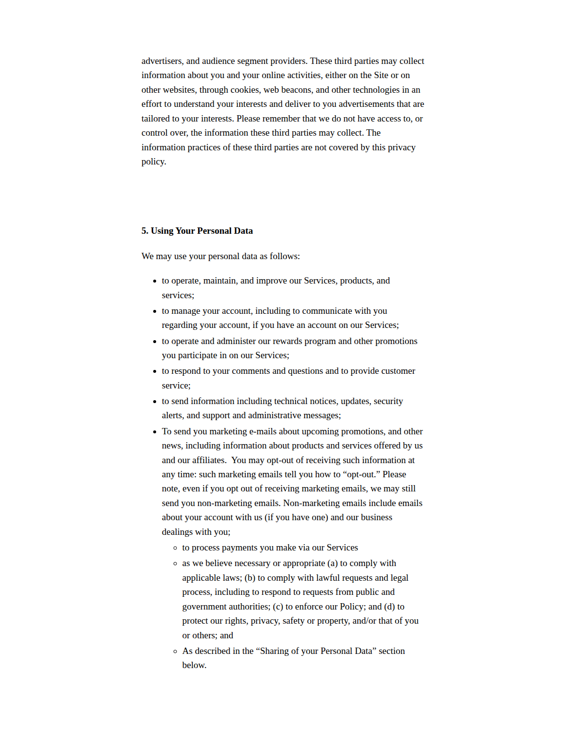advertisers, and audience segment providers. These third parties may collect information about you and your online activities, either on the Site or on other websites, through cookies, web beacons, and other technologies in an effort to understand your interests and deliver to you advertisements that are tailored to your interests. Please remember that we do not have access to, or control over, the information these third parties may collect. The information practices of these third parties are not covered by this privacy policy.
5. Using Your Personal Data
We may use your personal data as follows:
to operate, maintain, and improve our Services, products, and services;
to manage your account, including to communicate with you regarding your account, if you have an account on our Services;
to operate and administer our rewards program and other promotions you participate in on our Services;
to respond to your comments and questions and to provide customer service;
to send information including technical notices, updates, security alerts, and support and administrative messages;
To send you marketing e-mails about upcoming promotions, and other news, including information about products and services offered by us and our affiliates. You may opt-out of receiving such information at any time: such marketing emails tell you how to “opt-out.” Please note, even if you opt out of receiving marketing emails, we may still send you non-marketing emails. Non-marketing emails include emails about your account with us (if you have one) and our business dealings with you;
to process payments you make via our Services
as we believe necessary or appropriate (a) to comply with applicable laws; (b) to comply with lawful requests and legal process, including to respond to requests from public and government authorities; (c) to enforce our Policy; and (d) to protect our rights, privacy, safety or property, and/or that of you or others; and
As described in the “Sharing of your Personal Data” section below.